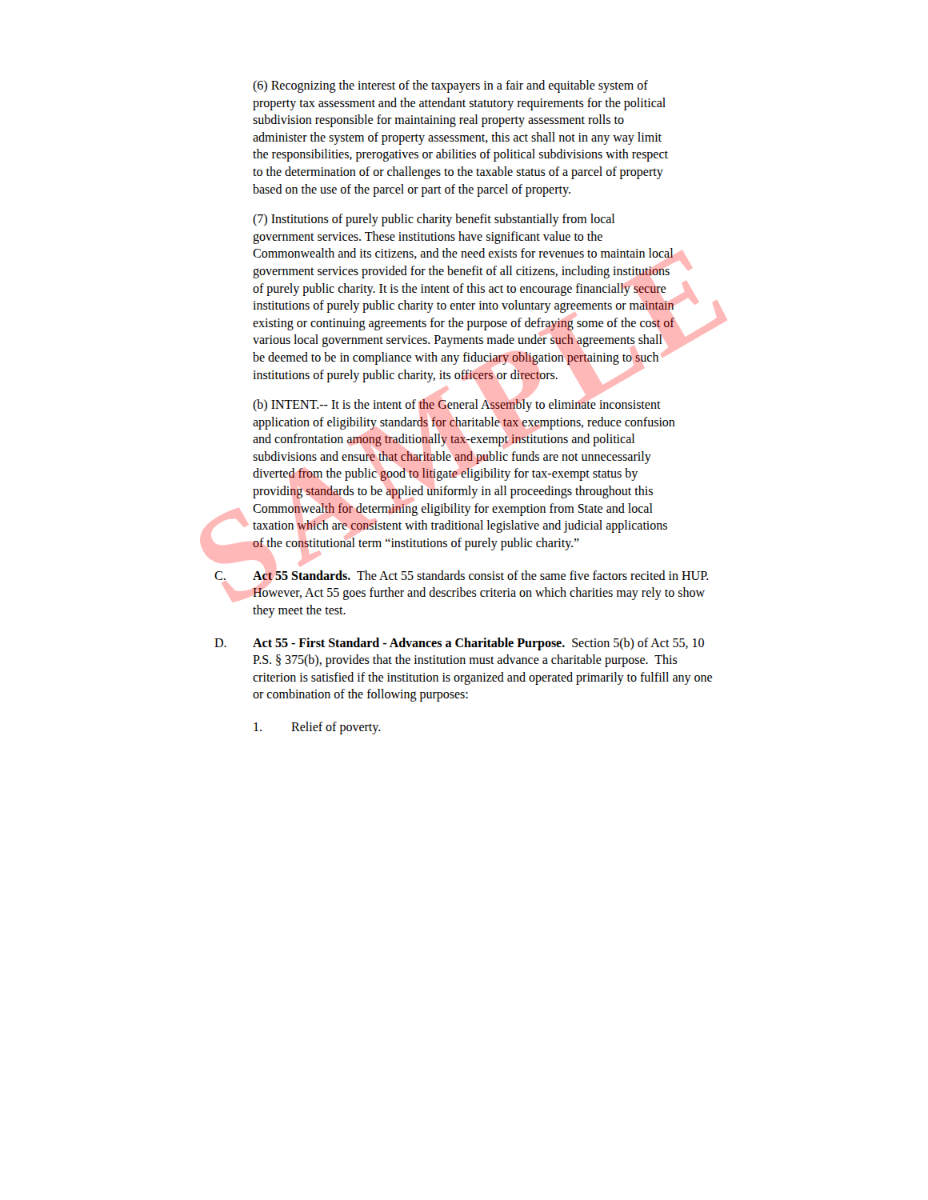SAMPLE
(6) Recognizing the interest of the taxpayers in a fair and equitable system of property tax assessment and the attendant statutory requirements for the political subdivision responsible for maintaining real property assessment rolls to administer the system of property assessment, this act shall not in any way limit the responsibilities, prerogatives or abilities of political subdivisions with respect to the determination of or challenges to the taxable status of a parcel of property based on the use of the parcel or part of the parcel of property.
(7) Institutions of purely public charity benefit substantially from local government services. These institutions have significant value to the Commonwealth and its citizens, and the need exists for revenues to maintain local government services provided for the benefit of all citizens, including institutions of purely public charity. It is the intent of this act to encourage financially secure institutions of purely public charity to enter into voluntary agreements or maintain existing or continuing agreements for the purpose of defraying some of the cost of various local government services. Payments made under such agreements shall be deemed to be in compliance with any fiduciary obligation pertaining to such institutions of purely public charity, its officers or directors.
(b) INTENT.-- It is the intent of the General Assembly to eliminate inconsistent application of eligibility standards for charitable tax exemptions, reduce confusion and confrontation among traditionally tax-exempt institutions and political subdivisions and ensure that charitable and public funds are not unnecessarily diverted from the public good to litigate eligibility for tax-exempt status by providing standards to be applied uniformly in all proceedings throughout this Commonwealth for determining eligibility for exemption from State and local taxation which are consistent with traditional legislative and judicial applications of the constitutional term “institutions of purely public charity.”
C.
Act 55 Standards. The Act 55 standards consist of the same five factors recited in HUP. However, Act 55 goes further and describes criteria on which charities may rely to show they meet the test.
D.
Act 55 - First Standard - Advances a Charitable Purpose. Section 5(b) of Act 55, 10 P.S. § 375(b), provides that the institution must advance a charitable purpose. This criterion is satisfied if the institution is organized and operated primarily to fulfill any one or combination of the following purposes:
1.
Relief of poverty.